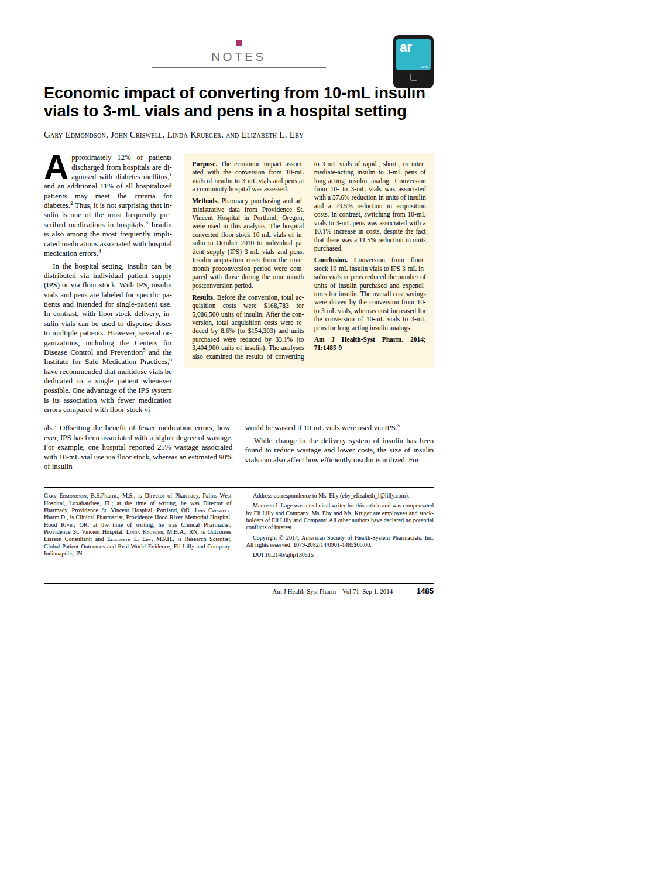ar Layar
NOTES
Economic impact of converting from 10-mL insulin vials to 3-mL vials and pens in a hospital setting
Gary Edmondson, John Criswell, Linda Krueger, and Elizabeth L. Eby
Approximately 12% of patients discharged from hospitals are diagnosed with diabetes mellitus,1 and an additional 11% of all hospitalized patients may meet the criteria for diabetes.2 Thus, it is not surprising that insulin is one of the most frequently prescribed medications in hospitals.3 Insulin is also among the most frequently implicated medications associated with hospital medication errors.4
In the hospital setting, insulin can be distributed via individual patient supply (IPS) or via floor stock. With IPS, insulin vials and pens are labeled for specific patients and intended for single-patient use. In contrast, with floor-stock delivery, insulin vials can be used to dispense doses to multiple patients. However, several organizations, including the Centers for Disease Control and Prevention5 and the Institute for Safe Medication Practices,6 have recommended that multidose vials be dedicated to a single patient whenever possible. One advantage of the IPS system is its association with fewer medication errors compared with floor-stock vi-
Purpose. The economic impact associated with the conversion from 10-mL vials of insulin to 3-mL vials and pens at a community hospital was assessed.
Methods. Pharmacy purchasing and administrative data from Providence St. Vincent Hospital in Portland, Oregon, were used in this analysis. The hospital converted floor-stock 10-mL vials of insulin in October 2010 to individual patient supply (IPS) 3-mL vials and pens. Insulin acquisition costs from the nine-month preconversion period were compared with those during the nine-month postconversion period.
Results. Before the conversion, total acquisition costs were $168,783 for 5,086,500 units of insulin. After the conversion, total acquisition costs were reduced by 8.6% (to $154,303) and units purchased were reduced by 33.1% (to 3,404,900 units of insulin). The analyses also examined the results of converting to 3-mL vials of rapid-, short-, or intermediate-acting insulin to 3-mL pens of long-acting insulin analog. Conversion from 10- to 3-mL vials was associated with a 37.6% reduction in units of insulin and a 23.5% reduction in acquisition costs. In contrast, switching from 10-mL vials to 3-mL pens was associated with a 10.1% increase in costs, despite the fact that there was a 11.5% reduction in units purchased.
Conclusion. Conversion from floor-stock 10-mL insulin vials to IPS 3-mL insulin vials or pens reduced the number of units of insulin purchased and expenditures for insulin. The overall cost savings were driven by the conversion from 10- to 3-mL vials, whereas cost increased for the conversion of 10-mL vials to 3-mL pens for long-acting insulin analogs.
Am J Health-Syst Pharm. 2014; 71:1485-9
als.7 Offsetting the benefit of fewer medication errors, however, IPS has been associated with a higher degree of wastage. For example, one hospital reported 25% wastage associated with 10-mL vial use via floor stock, whereas an estimated 90% of insulin
would be wasted if 10-mL vials were used via IPS.5
While change in the delivery system of insulin has been found to reduce wastage and lower costs, the size of insulin vials can also affect how efficiently insulin is utilized. For
Gary Edmondson, B.S.Pharm., M.S., is Director of Pharmacy, Palms West Hospital, Loxahatchee, FL; at the time of writing, he was Director of Pharmacy, Providence St. Vincent Hospital, Portland, OR. John Criswell, Pharm.D., is Clinical Pharmacist, Providence Hood River Memorial Hospital, Hood River, OR; at the time of writing, he was Clinical Pharmacist, Providence St. Vincent Hospital. Linda Krueger, M.H.A., RN, is Outcomes Liaison Consultant; and Elizabeth L. Eby, M.P.H., is Research Scientist, Global Patient Outcomes and Real World Evidence, Eli Lilly and Company, Indianapolis, IN.
Address correspondence to Ms. Eby (eby_elizabeth_l@lilly.com).
Maureen J. Lage was a technical writer for this article and was compensated by Eli Lilly and Company. Ms. Eby and Ms. Kruger are employees and stockholders of Eli Lilly and Company. All other authors have declared no potential conflicts of interest.
Copyright © 2014, American Society of Health-System Pharmacists, Inc. All rights reserved. 1079-2082/14/0901-1485$06.00.
DOI 10.2146/ajhp130515
Am J Health-Syst Pharm—Vol 71 Sep 1, 2014 1485